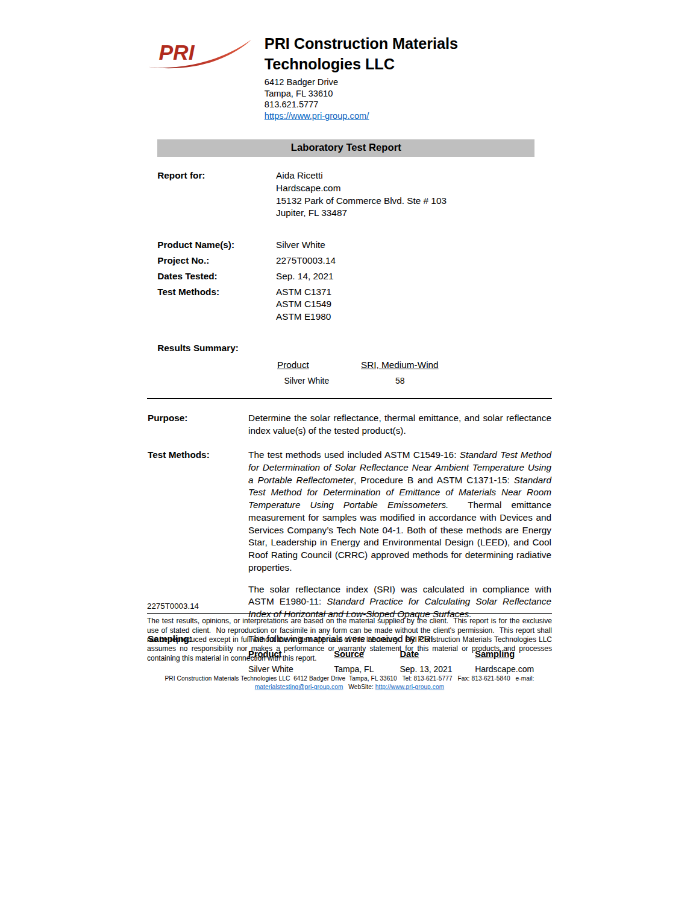PRI
PRI Construction Materials Technologies LLC
6412 Badger Drive
Tampa, FL 33610
813.621.5777
https://www.pri-group.com/
Laboratory Test Report
| Report for: | Aida Ricetti Hardscape.com 15132 Park of Commerce Blvd. Ste # 103 Jupiter, FL 33487 |
| Product Name(s): | Silver White |
| Project No.: | 2275T0003.14 |
| Dates Tested: | Sep. 14, 2021 |
| Test Methods: | ASTM C1371 ASTM C1549 ASTM E1980 |
| Results Summary: | |
| Product | SRI, Medium-Wind |
| --- | --- |
| Silver White | 58 |
| Purpose: | Determine the solar reflectance, thermal emittance, and solar reflectance index value(s) of the tested product(s). |
| Test Methods: | The test methods used included ASTM C1549-16: Standard Test Method for Determination of Solar Reflectance Near Ambient Temperature Using a Portable Reflectometer , Procedure B and ASTM C1371-15: Standard Test Method for Determination of Emittance of Materials Near Room Temperature Using Portable Emissometers. Thermal emittance measurement for samples was modified in accordance with Devices and Services Company’s Tech Note 04-1. Both of these methods are Energy Star, Leadership in Energy and Environmental Design (LEED), and Cool Roof Rating Council (CRRC) approved methods for determining radiative properties. The solar reflectance index (SRI) was calculated in compliance with ASTM E1980-11: Standard Practice for Calculating Solar Reflectance Index of Horizontal and Low-Sloped Opaque Surfaces. |
| Sampling: | The following materials were received by PRI. / Product / Source / Date / Sampling / / --- / --- / --- / --- / / Silver White / Tampa, FL / Sep. 13, 2021 / Hardscape.com / |
2275T0003.14
The test results, opinions, or interpretations are based on the material supplied by the client. This report is for the exclusive use of stated client. No reproduction or facsimile in any form can be made without the client's permission. This report shall not be reproduced except in full without the written approval of this laboratory. PRI Construction Materials Technologies LLC assumes no responsibility nor makes a performance or warranty statement for this material or products and processes containing this material in connection with this report.
PRI Construction Materials Technologies LLC 6412 Badger Drive Tampa, FL 33610 Tel: 813-621-5777 Fax: 813-621-5840 e-mail: materialstesting@pri-group.com WebSite: http://www.pri-group.com